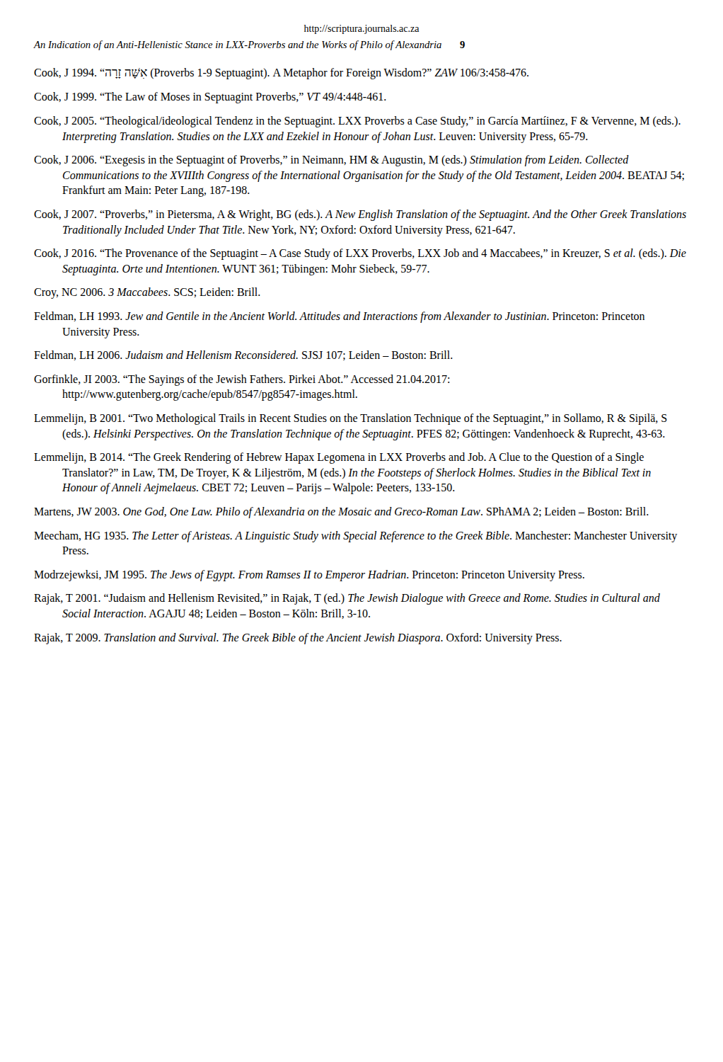http://scriptura.journals.ac.za
An Indication of an Anti-Hellenistic Stance in LXX-Proverbs and the Works of Philo of Alexandria 9
Cook, J 1994. “אִשָּׁה זָרָה (Proverbs 1-9 Septuagint). A Metaphor for Foreign Wisdom?” ZAW 106/3:458-476.
Cook, J 1999. “The Law of Moses in Septuagint Proverbs,” VT 49/4:448-461.
Cook, J 2005. “Theological/ideological Tendenz in the Septuagint. LXX Proverbs a Case Study,” in García Martíinez, F & Vervenne, M (eds.). Interpreting Translation. Studies on the LXX and Ezekiel in Honour of Johan Lust. Leuven: University Press, 65-79.
Cook, J 2006. “Exegesis in the Septuagint of Proverbs,” in Neimann, HM & Augustin, M (eds.) Stimulation from Leiden. Collected Communications to the XVIIIth Congress of the International Organisation for the Study of the Old Testament, Leiden 2004. BEATAJ 54; Frankfurt am Main: Peter Lang, 187-198.
Cook, J 2007. “Proverbs,” in Pietersma, A & Wright, BG (eds.). A New English Translation of the Septuagint. And the Other Greek Translations Traditionally Included Under That Title. New York, NY; Oxford: Oxford University Press, 621-647.
Cook, J 2016. “The Provenance of the Septuagint – A Case Study of LXX Proverbs, LXX Job and 4 Maccabees,” in Kreuzer, S et al. (eds.). Die Septuaginta. Orte und Intentionen. WUNT 361; Tübingen: Mohr Siebeck, 59-77.
Croy, NC 2006. 3 Maccabees. SCS; Leiden: Brill.
Feldman, LH 1993. Jew and Gentile in the Ancient World. Attitudes and Interactions from Alexander to Justinian. Princeton: Princeton University Press.
Feldman, LH 2006. Judaism and Hellenism Reconsidered. SJSJ 107; Leiden – Boston: Brill.
Gorfinkle, JI 2003. “The Sayings of the Jewish Fathers. Pirkei Abot.” Accessed 21.04.2017: http://www.gutenberg.org/cache/epub/8547/pg8547-images.html.
Lemmelijn, B 2001. “Two Methological Trails in Recent Studies on the Translation Technique of the Septuagint,” in Sollamo, R & Sipilä, S (eds.). Helsinki Perspectives. On the Translation Technique of the Septuagint. PFES 82; Göttingen: Vandenhoeck & Ruprecht, 43-63.
Lemmelijn, B 2014. “The Greek Rendering of Hebrew Hapax Legomena in LXX Proverbs and Job. A Clue to the Question of a Single Translator?” in Law, TM, De Troyer, K & Liljeström, M (eds.) In the Footsteps of Sherlock Holmes. Studies in the Biblical Text in Honour of Anneli Aejmelaeus. CBET 72; Leuven – Parijs – Walpole: Peeters, 133-150.
Martens, JW 2003. One God, One Law. Philo of Alexandria on the Mosaic and Greco-Roman Law. SPhAMA 2; Leiden – Boston: Brill.
Meecham, HG 1935. The Letter of Aristeas. A Linguistic Study with Special Reference to the Greek Bible. Manchester: Manchester University Press.
Modrzejewksi, JM 1995. The Jews of Egypt. From Ramses II to Emperor Hadrian. Princeton: Princeton University Press.
Rajak, T 2001. “Judaism and Hellenism Revisited,” in Rajak, T (ed.) The Jewish Dialogue with Greece and Rome. Studies in Cultural and Social Interaction. AGAJU 48; Leiden – Boston – Köln: Brill, 3-10.
Rajak, T 2009. Translation and Survival. The Greek Bible of the Ancient Jewish Diaspora. Oxford: University Press.